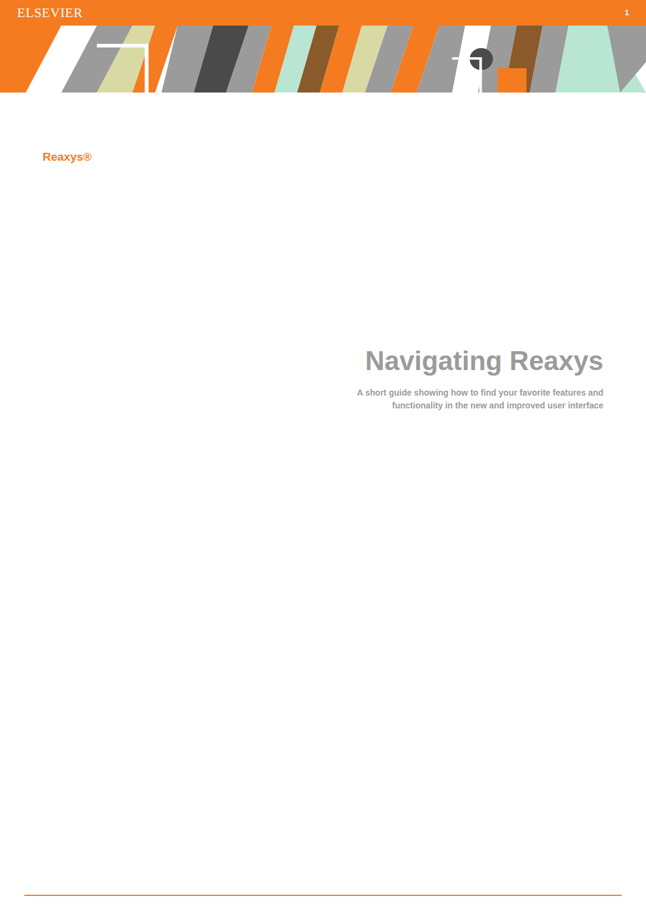ELSEVIER
1
Reaxys®
Navigating Reaxys
A short guide showing how to find your favorite features and functionality in the new and improved user interface